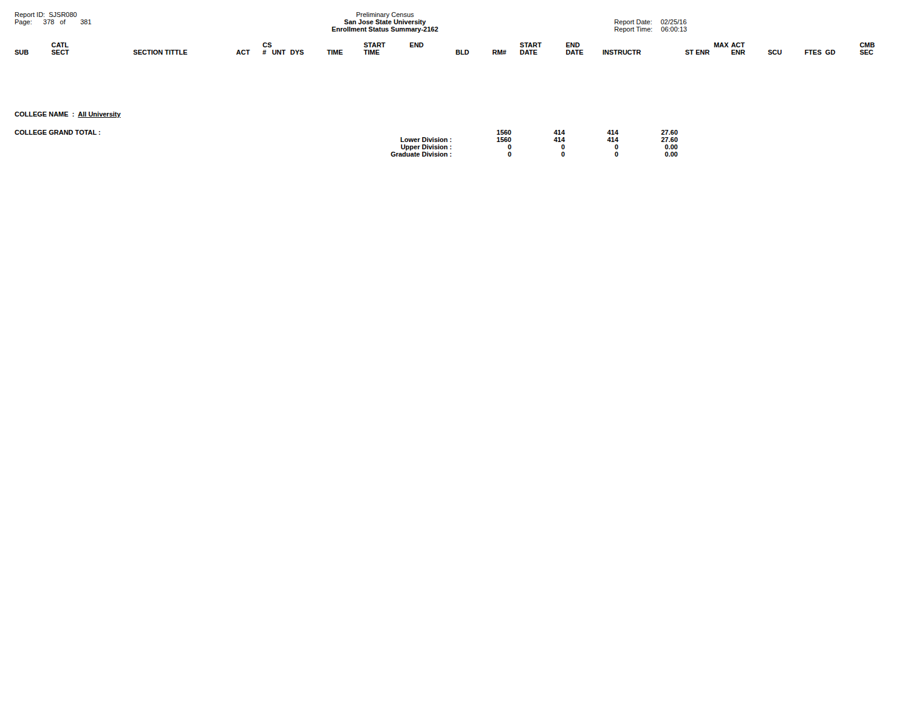| Report ID: SJSR080 | Preliminary Census | |
| Page: 378 of 381 | San Jose State University | / Report Date: / 02/25/16 / |
| | Enrollment Status Summary-2162 | / Report Time: / 06:00:13 / |
| | CATL | | | CS | | | START | END | | | START | END | | MAX | ACT | | | CMB |
| SUB | SECT | SECTION TITTLE | ACT | # UNT | DYS | TIME | TIME | | BLD | RM# | DATE | DATE | INSTRUCTR | ST ENR | ENR | SCU | FTES GD | SEC |
| COLLEGE NAME | : | All University |
| COLLEGE GRAND TOTAL : | | 1560 | 414 | 414 | 27.60 |
| | Lower Division : | 1560 | 414 | 414 | 27.60 |
| | Upper Division : | 0 | 0 | 0 | 0.00 |
| | Graduate Division : | 0 | 0 | 0 | 0.00 |